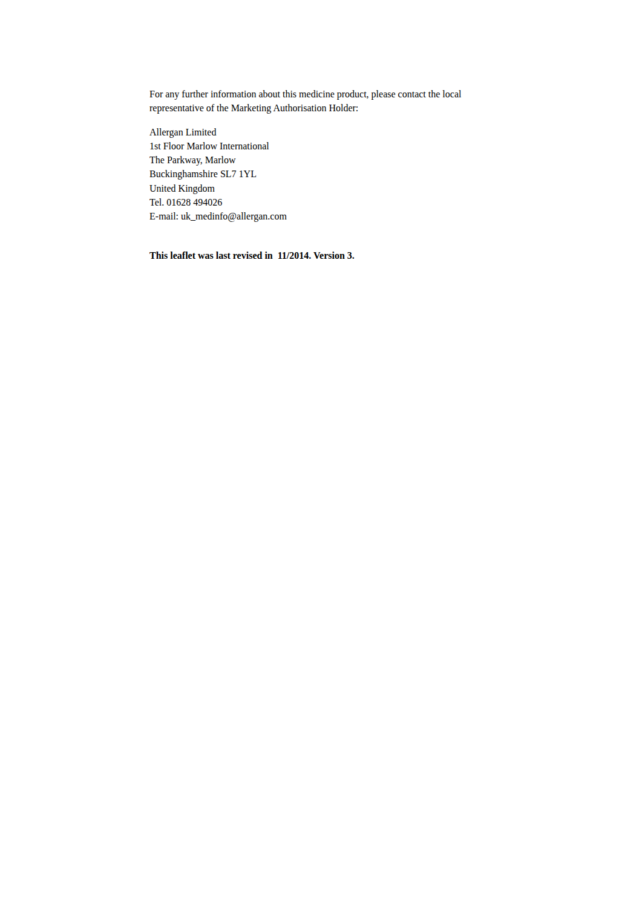For any further information about this medicine product, please contact the local representative of the Marketing Authorisation Holder:
Allergan Limited 1st Floor Marlow International The Parkway, Marlow Buckinghamshire SL7 1YL United Kingdom Tel. 01628 494026 E-mail: uk_medinfo@allergan.com
This leaflet was last revised in 11/2014. Version 3.